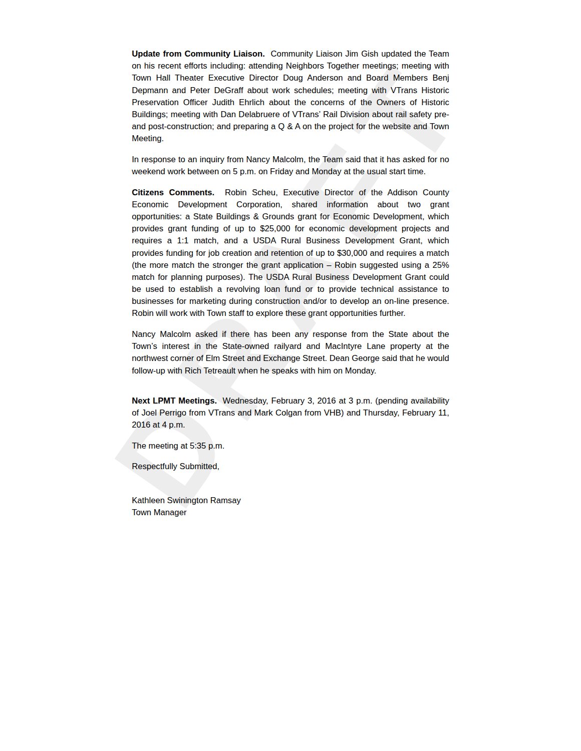DRAFT
Update from Community Liaison. Community Liaison Jim Gish updated the Team on his recent efforts including: attending Neighbors Together meetings; meeting with Town Hall Theater Executive Director Doug Anderson and Board Members Benj Depmann and Peter DeGraff about work schedules; meeting with VTrans Historic Preservation Officer Judith Ehrlich about the concerns of the Owners of Historic Buildings; meeting with Dan Delabruere of VTrans’ Rail Division about rail safety pre- and post-construction; and preparing a Q & A on the project for the website and Town Meeting.
In response to an inquiry from Nancy Malcolm, the Team said that it has asked for no weekend work between on 5 p.m. on Friday and Monday at the usual start time.
Citizens Comments. Robin Scheu, Executive Director of the Addison County Economic Development Corporation, shared information about two grant opportunities: a State Buildings & Grounds grant for Economic Development, which provides grant funding of up to $25,000 for economic development projects and requires a 1:1 match, and a USDA Rural Business Development Grant, which provides funding for job creation and retention of up to $30,000 and requires a match (the more match the stronger the grant application – Robin suggested using a 25% match for planning purposes). The USDA Rural Business Development Grant could be used to establish a revolving loan fund or to provide technical assistance to businesses for marketing during construction and/or to develop an on-line presence. Robin will work with Town staff to explore these grant opportunities further.
Nancy Malcolm asked if there has been any response from the State about the Town’s interest in the State-owned railyard and MacIntyre Lane property at the northwest corner of Elm Street and Exchange Street. Dean George said that he would follow-up with Rich Tetreault when he speaks with him on Monday.
Next LPMT Meetings. Wednesday, February 3, 2016 at 3 p.m. (pending availability of Joel Perrigo from VTrans and Mark Colgan from VHB) and Thursday, February 11, 2016 at 4 p.m.
The meeting at 5:35 p.m.
Respectfully Submitted,
Kathleen Swinington Ramsay
Town Manager